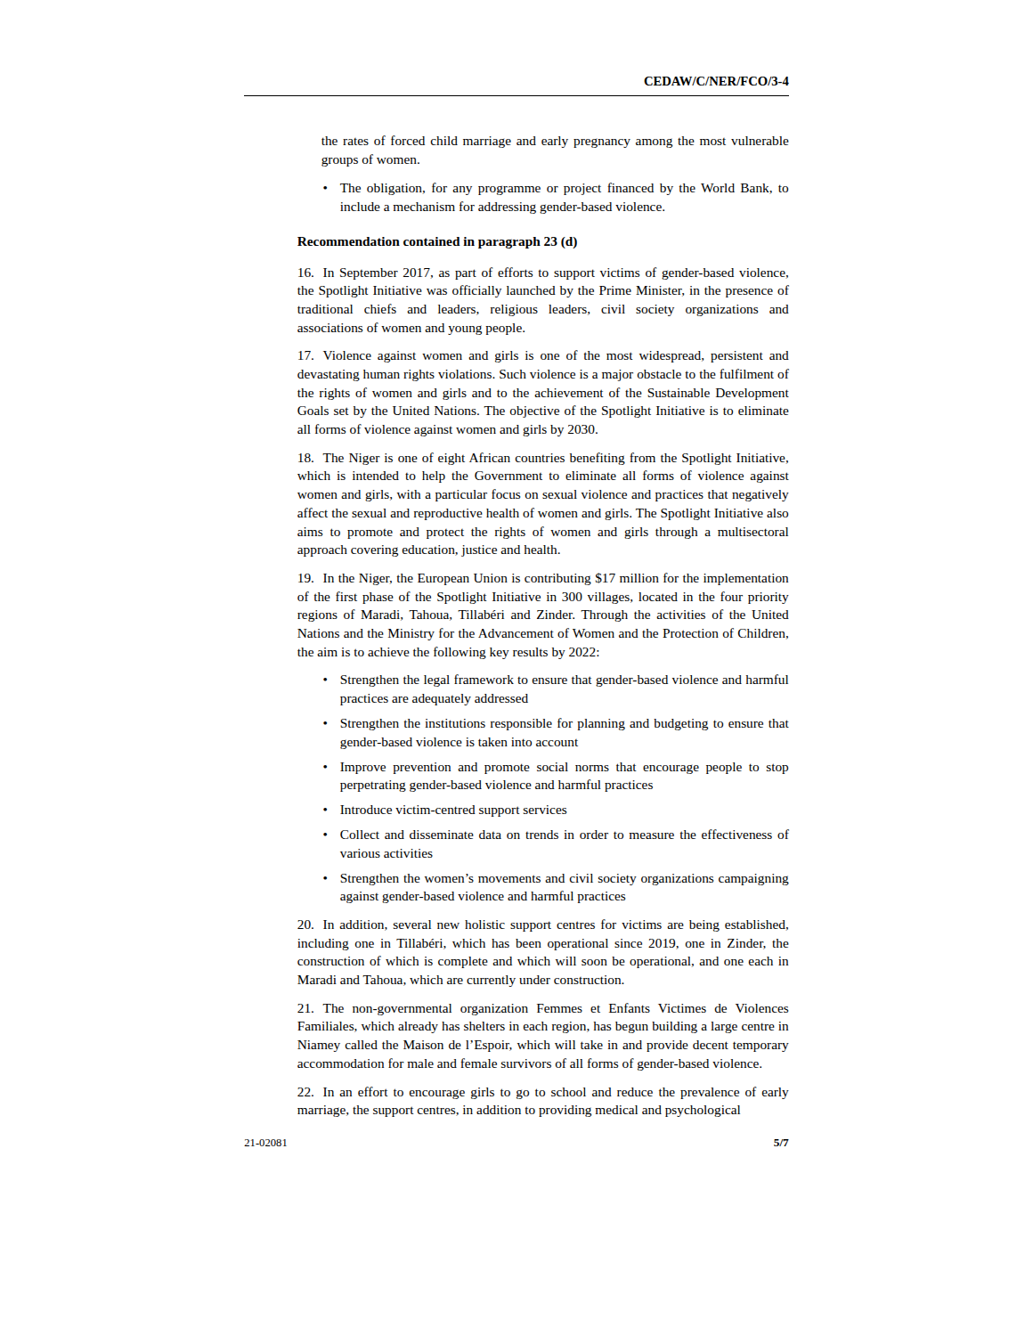CEDAW/C/NER/FCO/3-4
the rates of forced child marriage and early pregnancy among the most vulnerable groups of women.
The obligation, for any programme or project financed by the World Bank, to include a mechanism for addressing gender-based violence.
Recommendation contained in paragraph 23 (d)
16. In September 2017, as part of efforts to support victims of gender-based violence, the Spotlight Initiative was officially launched by the Prime Minister, in the presence of traditional chiefs and leaders, religious leaders, civil society organizations and associations of women and young people.
17. Violence against women and girls is one of the most widespread, persistent and devastating human rights violations. Such violence is a major obstacle to the fulfilment of the rights of women and girls and to the achievement of the Sustainable Development Goals set by the United Nations. The objective of the Spotlight Initiative is to eliminate all forms of violence against women and girls by 2030.
18. The Niger is one of eight African countries benefiting from the Spotlight Initiative, which is intended to help the Government to eliminate all forms of violence against women and girls, with a particular focus on sexual violence and practices that negatively affect the sexual and reproductive health of women and girls. The Spotlight Initiative also aims to promote and protect the rights of women and girls through a multisectoral approach covering education, justice and health.
19. In the Niger, the European Union is contributing $17 million for the implementation of the first phase of the Spotlight Initiative in 300 villages, located in the four priority regions of Maradi, Tahoua, Tillabéri and Zinder. Through the activities of the United Nations and the Ministry for the Advancement of Women and the Protection of Children, the aim is to achieve the following key results by 2022:
Strengthen the legal framework to ensure that gender-based violence and harmful practices are adequately addressed
Strengthen the institutions responsible for planning and budgeting to ensure that gender-based violence is taken into account
Improve prevention and promote social norms that encourage people to stop perpetrating gender-based violence and harmful practices
Introduce victim-centred support services
Collect and disseminate data on trends in order to measure the effectiveness of various activities
Strengthen the women’s movements and civil society organizations campaigning against gender-based violence and harmful practices
20. In addition, several new holistic support centres for victims are being established, including one in Tillabéri, which has been operational since 2019, one in Zinder, the construction of which is complete and which will soon be operational, and one each in Maradi and Tahoua, which are currently under construction.
21. The non-governmental organization Femmes et Enfants Victimes de Violences Familiales, which already has shelters in each region, has begun building a large centre in Niamey called the Maison de l’Espoir, which will take in and provide decent temporary accommodation for male and female survivors of all forms of gender-based violence.
22. In an effort to encourage girls to go to school and reduce the prevalence of early marriage, the support centres, in addition to providing medical and psychological
21-02081
5/7